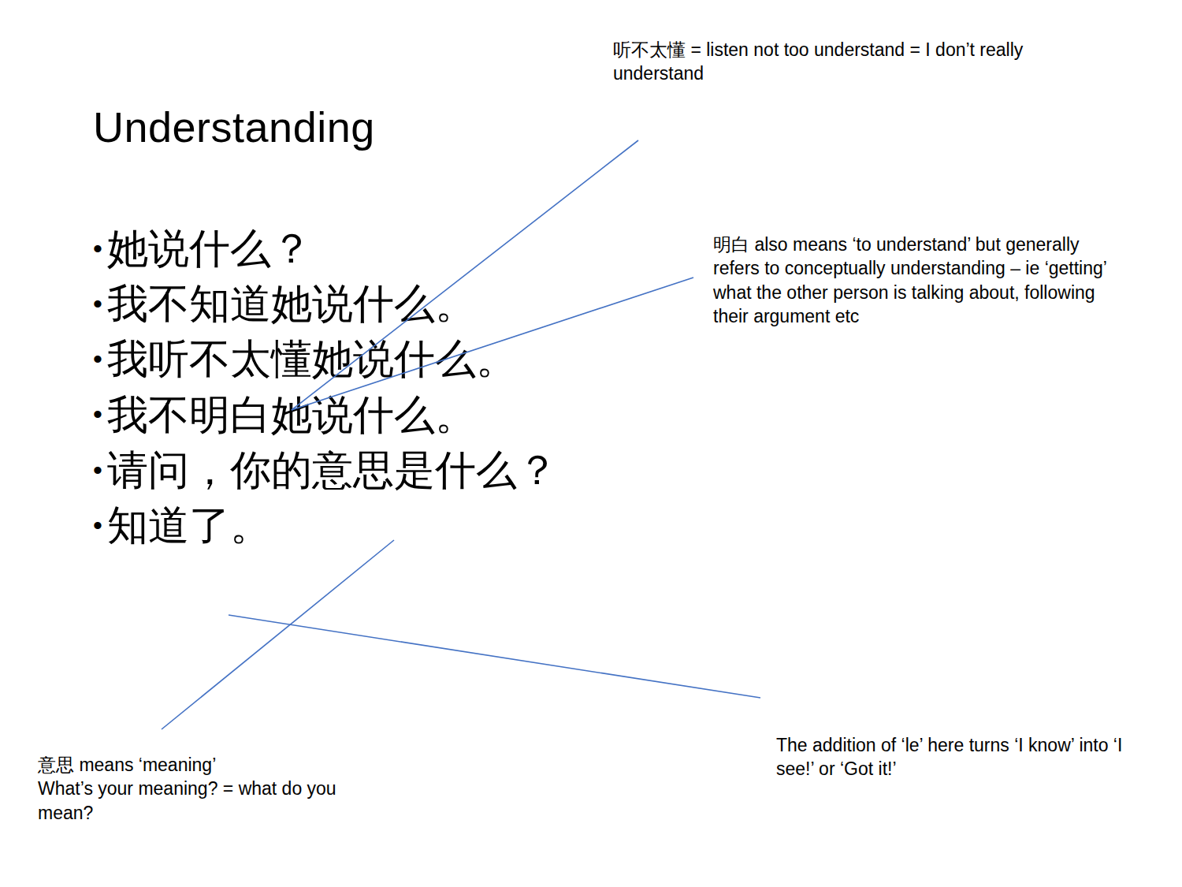Understanding
她说什么？
我不知道她说什么。
我听不太懂她说什么。
我不明白她说什么。
请问，你的意思是什么？
知道了。
听不太懂 = listen not too understand = I don’t really understand
明白 also means ‘to understand’ but generally refers to conceptually understanding – ie ‘getting’ what the other person is talking about, following their argument etc
意思 means ‘meaning’
What’s your meaning? = what do you mean?
The addition of ‘le’ here turns ‘I know’ into ‘I see!’ or ‘Got it!’